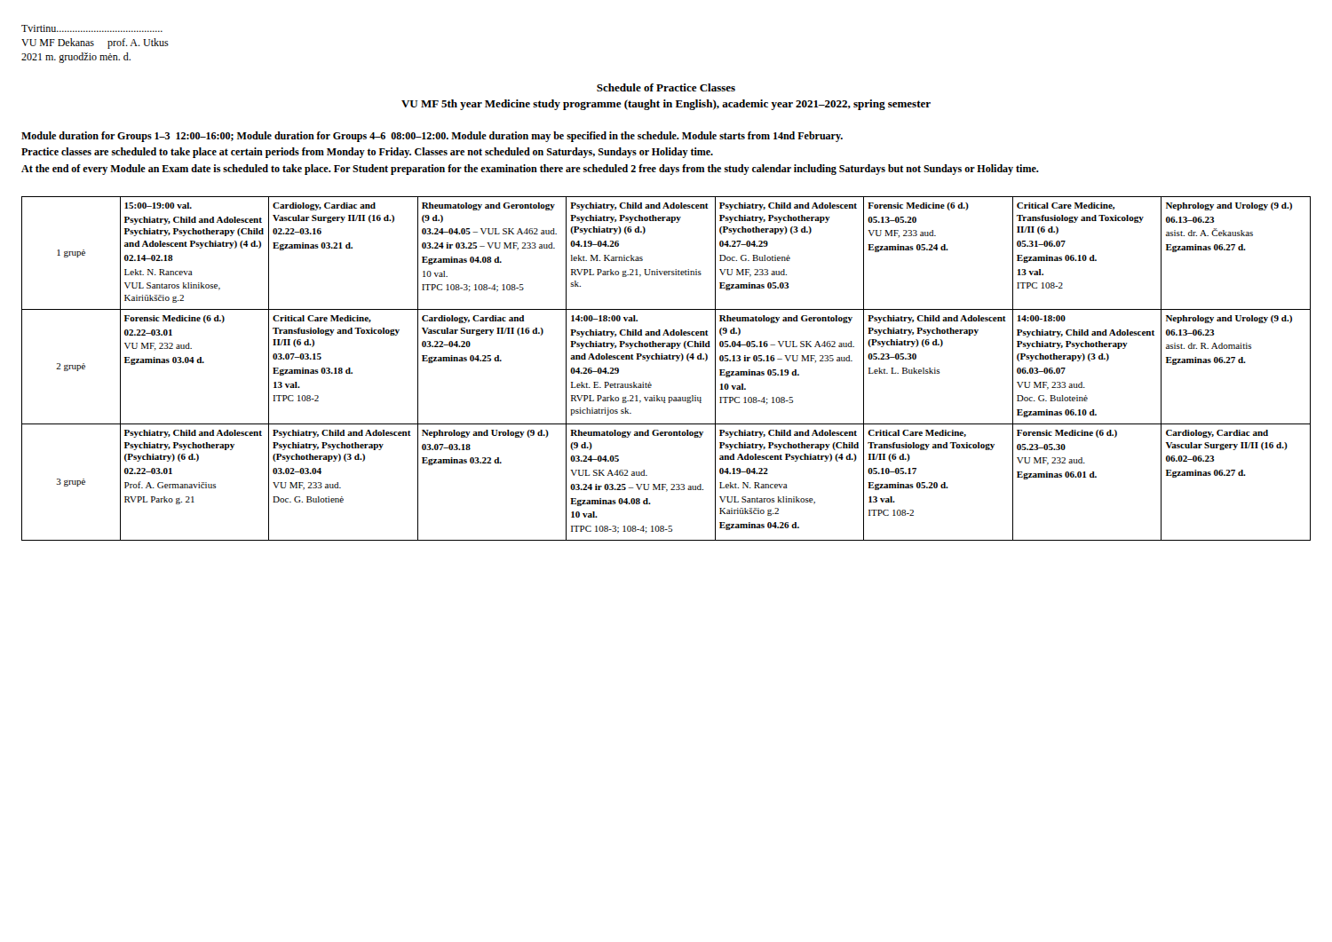Tvirtinu........................................
VU MF Dekanas prof. A. Utkus
2021 m. gruodžio mėn. d.
Schedule of Practice Classes
VU MF 5th year Medicine study programme (taught in English), academic year 2021–2022, spring semester
Module duration for Groups 1–3 12:00–16:00; Module duration for Groups 4–6 08:00–12:00. Module duration may be specified in the schedule. Module starts from 14nd February.
Practice classes are scheduled to take place at certain periods from Monday to Friday. Classes are not scheduled on Saturdays, Sundays or Holiday time.
At the end of every Module an Exam date is scheduled to take place. For Student preparation for the examination there are scheduled 2 free days from the study calendar including Saturdays but not Sundays or Holiday time.
| 1 grupė | 15:00–19:00 val. Psychiatry, Child and Adolescent Psychiatry, Psychotherapy (Child and Adolescent Psychiatry) (4 d.) 02.14–02.18 Lekt. N. Ranceva VUL Santaros klinikose, Kairiūkščio g.2 | Cardiology, Cardiac and Vascular Surgery II/II (16 d.) 02.22–03.16 Egzaminas 03.21 d. | Rheumatology and Gerontology (9 d.) 03.24–04.05 – VUL SK A462 aud. 03.24 ir 03.25 – VU MF, 233 aud. Egzaminas 04.08 d. 10 val. ITPC 108-3; 108-4; 108-5 | Psychiatry, Child and Adolescent Psychiatry, Psychotherapy (Psychiatry) (6 d.) 04.19–04.26 lekt. M. Karnickas RVPL Parko g.21, Universitetinis sk. | Psychiatry, Child and Adolescent Psychiatry, Psychotherapy (Psychotherapy) (3 d.) 04.27–04.29 Doc. G. Bulotienė VU MF, 233 aud. Egzaminas 05.03 | Forensic Medicine (6 d.) 05.13–05.20 VU MF, 233 aud. Egzaminas 05.24 d. | Critical Care Medicine, Transfusiology and Toxicology II/II (6 d.) 05.31–06.07 Egzaminas 06.10 d. 13 val. ITPC 108-2 | Nephrology and Urology (9 d.) 06.13–06.23 asist. dr. A. Čekauskas Egzaminas 06.27 d. |
| 2 grupė | Forensic Medicine (6 d.) 02.22–03.01 VU MF, 232 aud. Egzaminas 03.04 d. | Critical Care Medicine, Transfusiology and Toxicology II/II (6 d.) 03.07–03.15 Egzaminas 03.18 d. 13 val. ITPC 108-2 | Cardiology, Cardiac and Vascular Surgery II/II (16 d.) 03.22–04.20 Egzaminas 04.25 d. | 14:00–18:00 val. Psychiatry, Child and Adolescent Psychiatry, Psychotherapy (Child and Adolescent Psychiatry) (4 d.) 04.26–04.29 Lekt. E. Petrauskaitė RVPL Parko g.21, vaikų paauglių psichiatrijos sk. | Rheumatology and Gerontology (9 d.) 05.04–05.16 – VUL SK A462 aud. 05.13 ir 05.16 – VU MF, 235 aud. Egzaminas 05.19 d. 10 val. ITPC 108-4; 108-5 | Psychiatry, Child and Adolescent Psychiatry, Psychotherapy (Psychiatry) (6 d.) 05.23–05.30 Lekt. L. Bukelskis | 14:00-18:00 Psychiatry, Child and Adolescent Psychiatry, Psychotherapy (Psychotherapy) (3 d.) 06.03–06.07 VU MF, 233 aud. Doc. G. Buloteinė Egzaminas 06.10 d. | Nephrology and Urology (9 d.) 06.13–06.23 asist. dr. R. Adomaitis Egzaminas 06.27 d. |
| 3 grupė | Psychiatry, Child and Adolescent Psychiatry, Psychotherapy (Psychiatry) (6 d.) 02.22–03.01 Prof. A. Germanavičius RVPL Parko g. 21 | Psychiatry, Child and Adolescent Psychiatry, Psychotherapy (Psychotherapy) (3 d.) 03.02–03.04 VU MF, 233 aud. Doc. G. Bulotienė | Nephrology and Urology (9 d.) 03.07–03.18 Egzaminas 03.22 d. | Rheumatology and Gerontology (9 d.) 03.24–04.05 VUL SK A462 aud. 03.24 ir 03.25 – VU MF, 233 aud. Egzaminas 04.08 d. 10 val. ITPC 108-3; 108-4; 108-5 | Psychiatry, Child and Adolescent Psychiatry, Psychotherapy (Child and Adolescent Psychiatry) (4 d.) 04.19–04.22 Lekt. N. Ranceva VUL Santaros klinikose, Kairiūkščio g.2 Egzaminas 04.26 d. | Critical Care Medicine, Transfusiology and Toxicology II/II (6 d.) 05.10–05.17 Egzaminas 05.20 d. 13 val. ITPC 108-2 | Forensic Medicine (6 d.) 05.23–05.30 VU MF, 232 aud. Egzaminas 06.01 d. | Cardiology, Cardiac and Vascular Surgery II/II (16 d.) 06.02–06.23 Egzaminas 06.27 d. |